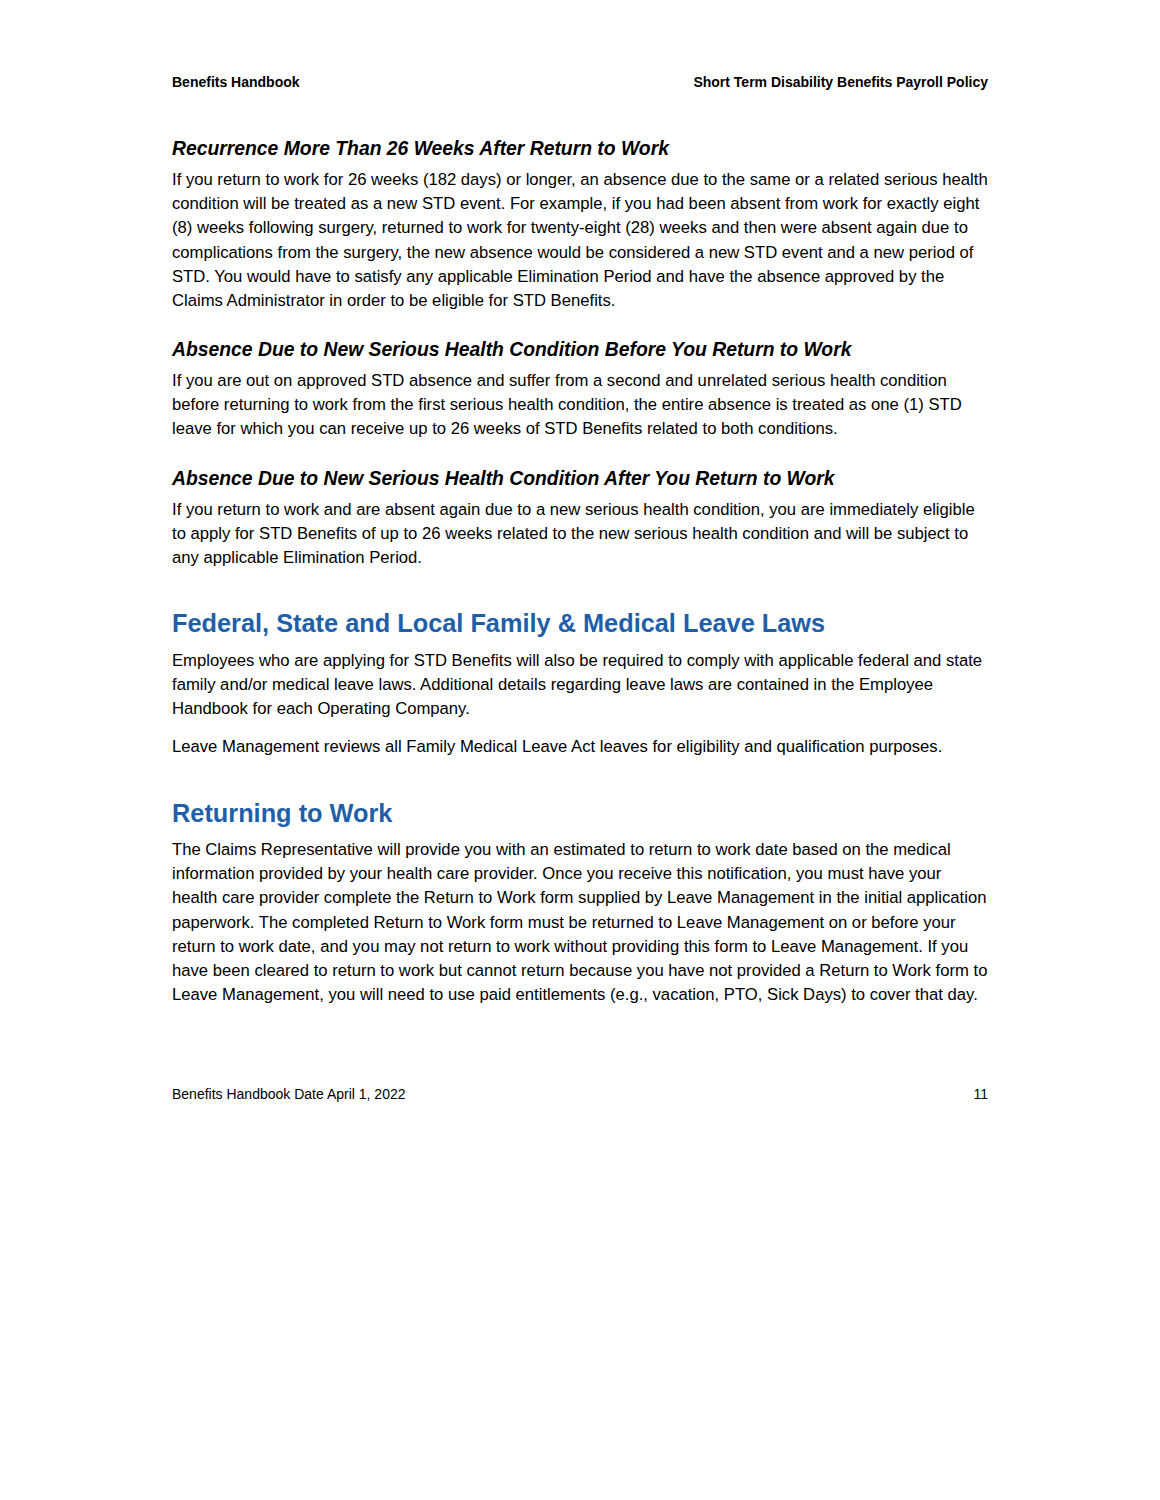Benefits Handbook
Short Term Disability Benefits Payroll Policy
Recurrence More Than 26 Weeks After Return to Work
If you return to work for 26 weeks (182 days) or longer, an absence due to the same or a related serious health condition will be treated as a new STD event. For example, if you had been absent from work for exactly eight (8) weeks following surgery, returned to work for twenty-eight (28) weeks and then were absent again due to complications from the surgery, the new absence would be considered a new STD event and a new period of STD. You would have to satisfy any applicable Elimination Period and have the absence approved by the Claims Administrator in order to be eligible for STD Benefits.
Absence Due to New Serious Health Condition Before You Return to Work
If you are out on approved STD absence and suffer from a second and unrelated serious health condition before returning to work from the first serious health condition, the entire absence is treated as one (1) STD leave for which you can receive up to 26 weeks of STD Benefits related to both conditions.
Absence Due to New Serious Health Condition After You Return to Work
If you return to work and are absent again due to a new serious health condition, you are immediately eligible to apply for STD Benefits of up to 26 weeks related to the new serious health condition and will be subject to any applicable Elimination Period.
Federal, State and Local Family & Medical Leave Laws
Employees who are applying for STD Benefits will also be required to comply with applicable federal and state family and/or medical leave laws. Additional details regarding leave laws are contained in the Employee Handbook for each Operating Company.
Leave Management reviews all Family Medical Leave Act leaves for eligibility and qualification purposes.
Returning to Work
The Claims Representative will provide you with an estimated to return to work date based on the medical information provided by your health care provider. Once you receive this notification, you must have your health care provider complete the Return to Work form supplied by Leave Management in the initial application paperwork. The completed Return to Work form must be returned to Leave Management on or before your return to work date, and you may not return to work without providing this form to Leave Management. If you have been cleared to return to work but cannot return because you have not provided a Return to Work form to Leave Management, you will need to use paid entitlements (e.g., vacation, PTO, Sick Days) to cover that day.
Benefits Handbook Date April 1, 2022
11